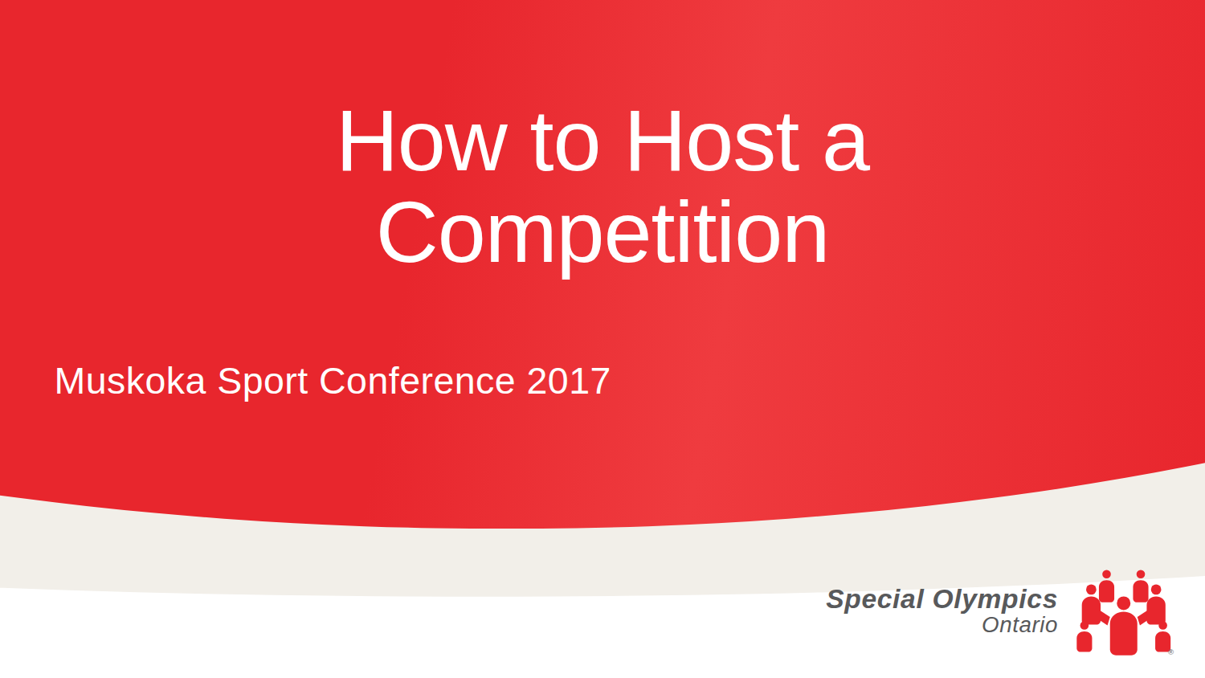How to Host a
Competition
Muskoka Sport Conference 2017
Special Olympics
Ontario
®